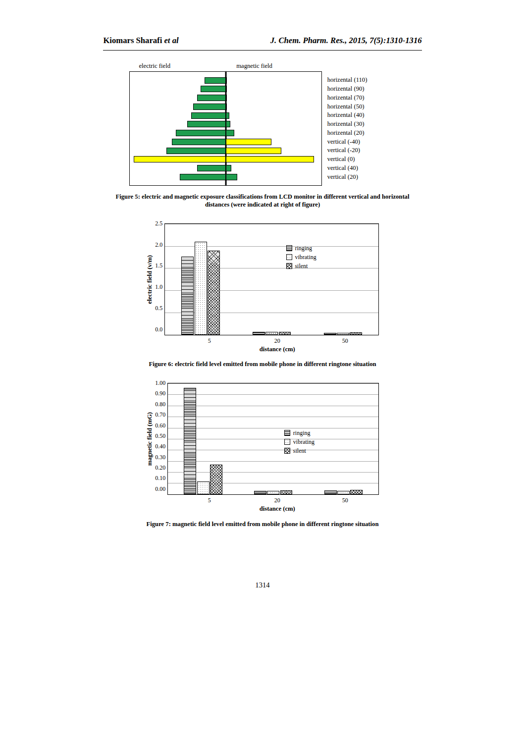Kiomars Sharafi et al
J. Chem. Pharm. Res., 2015, 7(5):1310-1316
electric field
magnetic field
horizental (110)
horizental (90)
horizental (70)
horizental (50)
horizental (40)
horizental (30)
horizental (20)
vertical (-40)
vertical (-20)
vertical (0)
vertical (40)
vertical (20)
Figure 5: electric and magnetic exposure classifications from LCD monitor in different vertical and horizontal distances (were indicated at right of figure)
electric field (v/m)
2.5 2.0 1.5 1.0 0.5 0.0
ringing
vibrating
silent
52050
distance (cm)
Figure 6: electric field level emitted from mobile phone in different ringtone situation
magnetic field (mG)
1.00 0.90 0.80 0.70 0.60 0.50 0.40 0.30 0.20 0.10 0.00
ringing
vibrating
silent
52050
distance (cm)
Figure 7: magnetic field level emitted from mobile phone in different ringtone situation
1314